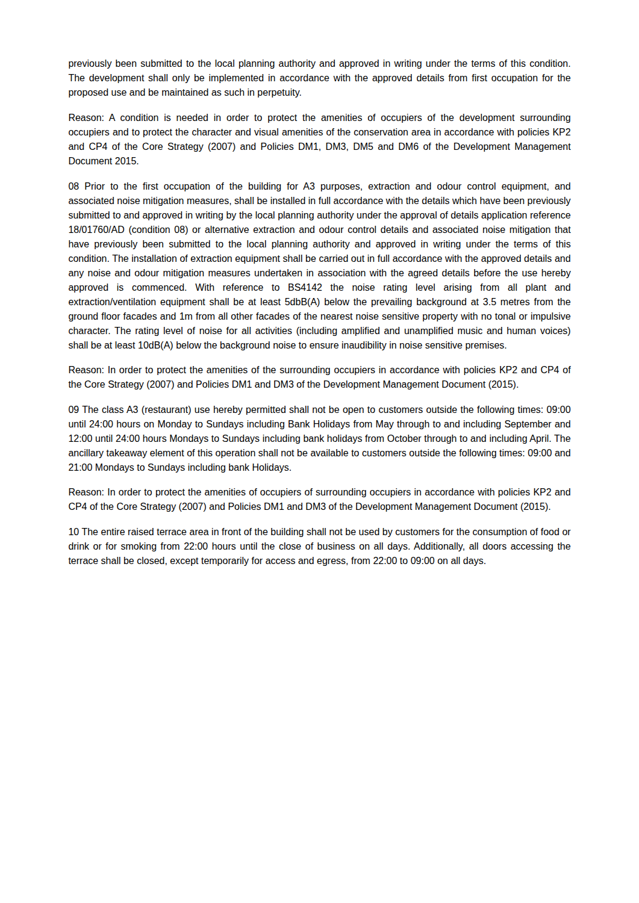previously been submitted to the local planning authority and approved in writing under the terms of this condition. The development shall only be implemented in accordance with the approved details from first occupation for the proposed use and be maintained as such in perpetuity.
Reason: A condition is needed in order to protect the amenities of occupiers of the development surrounding occupiers and to protect the character and visual amenities of the conservation area in accordance with policies KP2 and CP4 of the Core Strategy (2007) and Policies DM1, DM3, DM5 and DM6 of the Development Management Document 2015.
08 Prior to the first occupation of the building for A3 purposes, extraction and odour control equipment, and associated noise mitigation measures, shall be installed in full accordance with the details which have been previously submitted to and approved in writing by the local planning authority under the approval of details application reference 18/01760/AD (condition 08) or alternative extraction and odour control details and associated noise mitigation that have previously been submitted to the local planning authority and approved in writing under the terms of this condition. The installation of extraction equipment shall be carried out in full accordance with the approved details and any noise and odour mitigation measures undertaken in association with the agreed details before the use hereby approved is commenced. With reference to BS4142 the noise rating level arising from all plant and extraction/ventilation equipment shall be at least 5dbB(A) below the prevailing background at 3.5 metres from the ground floor facades and 1m from all other facades of the nearest noise sensitive property with no tonal or impulsive character. The rating level of noise for all activities (including amplified and unamplified music and human voices) shall be at least 10dB(A) below the background noise to ensure inaudibility in noise sensitive premises.
Reason: In order to protect the amenities of the surrounding occupiers in accordance with policies KP2 and CP4 of the Core Strategy (2007) and Policies DM1 and DM3 of the Development Management Document (2015).
09 The class A3 (restaurant) use hereby permitted shall not be open to customers outside the following times: 09:00 until 24:00 hours on Monday to Sundays including Bank Holidays from May through to and including September and 12:00 until 24:00 hours Mondays to Sundays including bank holidays from October through to and including April. The ancillary takeaway element of this operation shall not be available to customers outside the following times: 09:00 and 21:00 Mondays to Sundays including bank Holidays.
Reason: In order to protect the amenities of occupiers of surrounding occupiers in accordance with policies KP2 and CP4 of the Core Strategy (2007) and Policies DM1 and DM3 of the Development Management Document (2015).
10 The entire raised terrace area in front of the building shall not be used by customers for the consumption of food or drink or for smoking from 22:00 hours until the close of business on all days. Additionally, all doors accessing the terrace shall be closed, except temporarily for access and egress, from 22:00 to 09:00 on all days.